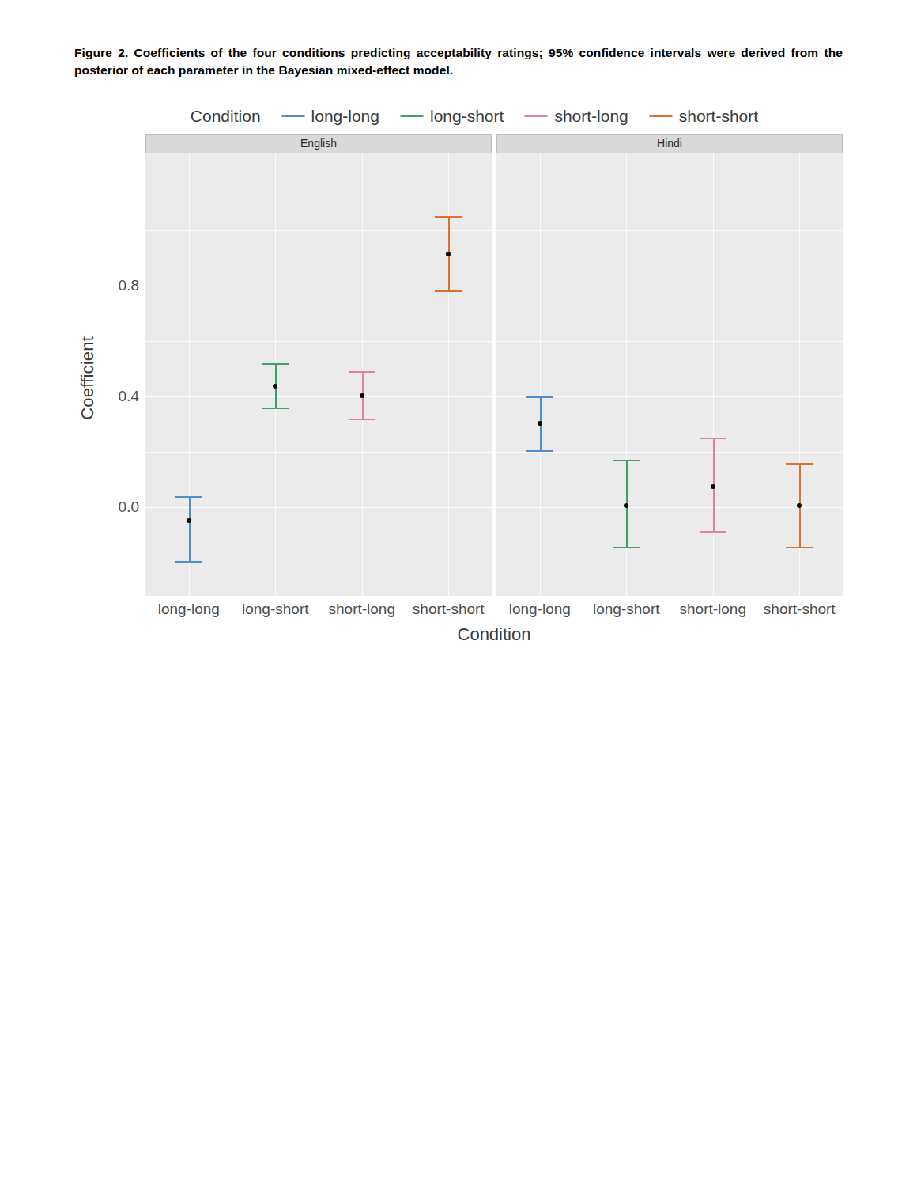Figure 2. Coefficients of the four conditions predicting acceptability ratings; 95% confidence intervals were derived from the posterior of each parameter in the Bayesian mixed-effect model.
Condition long-long long-short short-long short-short
Coefficient
0.8
0.4
0.0
English
long-long
long-short
short-long
short-short
Hindi
long-long
long-short
short-long
short-short
Condition